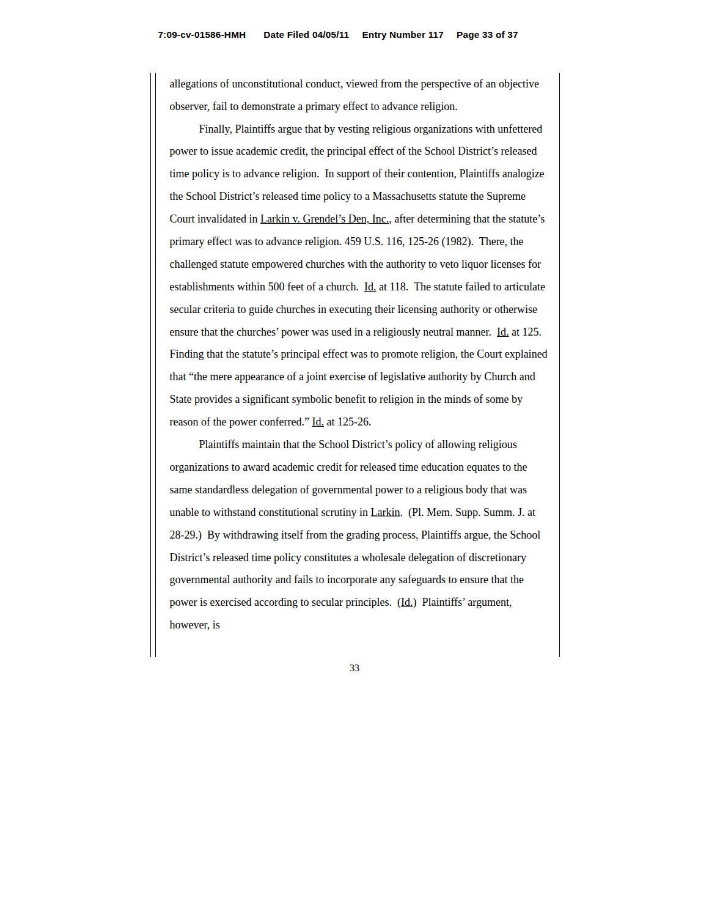7:09-cv-01586-HMH Date Filed 04/05/11 Entry Number 117 Page 33 of 37
allegations of unconstitutional conduct, viewed from the perspective of an objective observer, fail to demonstrate a primary effect to advance religion.
Finally, Plaintiffs argue that by vesting religious organizations with unfettered power to issue academic credit, the principal effect of the School District’s released time policy is to advance religion. In support of their contention, Plaintiffs analogize the School District’s released time policy to a Massachusetts statute the Supreme Court invalidated in Larkin v. Grendel’s Den, Inc., after determining that the statute’s primary effect was to advance religion. 459 U.S. 116, 125-26 (1982). There, the challenged statute empowered churches with the authority to veto liquor licenses for establishments within 500 feet of a church. Id. at 118. The statute failed to articulate secular criteria to guide churches in executing their licensing authority or otherwise ensure that the churches’ power was used in a religiously neutral manner. Id. at 125. Finding that the statute’s principal effect was to promote religion, the Court explained that “the mere appearance of a joint exercise of legislative authority by Church and State provides a significant symbolic benefit to religion in the minds of some by reason of the power conferred.” Id. at 125-26.
Plaintiffs maintain that the School District’s policy of allowing religious organizations to award academic credit for released time education equates to the same standardless delegation of governmental power to a religious body that was unable to withstand constitutional scrutiny in Larkin. (Pl. Mem. Supp. Summ. J. at 28-29.) By withdrawing itself from the grading process, Plaintiffs argue, the School District’s released time policy constitutes a wholesale delegation of discretionary governmental authority and fails to incorporate any safeguards to ensure that the power is exercised according to secular principles. (Id.) Plaintiffs’ argument, however, is
33